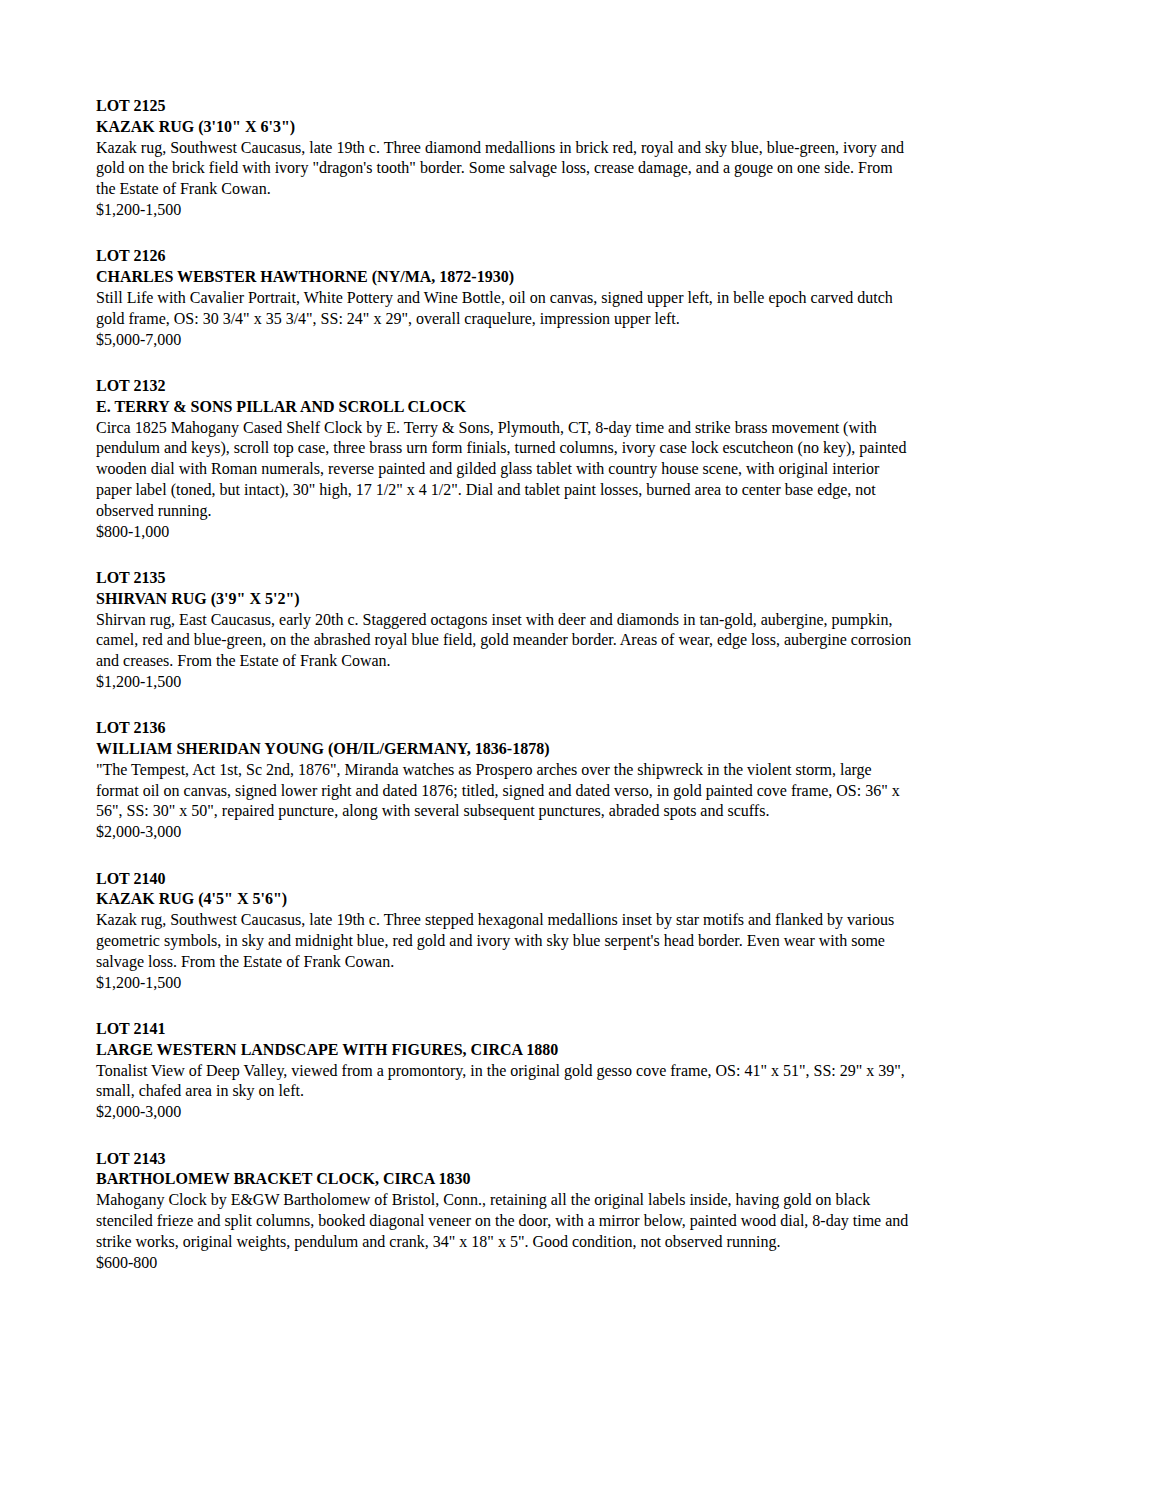LOT 2125
KAZAK RUG (3'10" X 6'3")
Kazak rug, Southwest Caucasus, late 19th c. Three diamond medallions in brick red, royal and sky blue, blue-green, ivory and gold on the brick field with ivory "dragon's tooth" border. Some salvage loss, crease damage, and a gouge on one side. From the Estate of Frank Cowan.
$1,200-1,500
LOT 2126
CHARLES WEBSTER HAWTHORNE (NY/MA, 1872-1930)
Still Life with Cavalier Portrait, White Pottery and Wine Bottle, oil on canvas, signed upper left, in belle epoch carved dutch gold frame, OS: 30 3/4" x 35 3/4", SS: 24" x 29", overall craquelure, impression upper left.
$5,000-7,000
LOT 2132
E. TERRY & SONS PILLAR AND SCROLL CLOCK
Circa 1825 Mahogany Cased Shelf Clock by E. Terry & Sons, Plymouth, CT, 8-day time and strike brass movement (with pendulum and keys), scroll top case, three brass urn form finials, turned columns, ivory case lock escutcheon (no key), painted wooden dial with Roman numerals, reverse painted and gilded glass tablet with country house scene, with original interior paper label (toned, but intact), 30" high, 17 1/2" x 4 1/2". Dial and tablet paint losses, burned area to center base edge, not observed running.
$800-1,000
LOT 2135
SHIRVAN RUG (3'9" X 5'2")
Shirvan rug, East Caucasus, early 20th c. Staggered octagons inset with deer and diamonds in tan-gold, aubergine, pumpkin, camel, red and blue-green, on the abrashed royal blue field, gold meander border. Areas of wear, edge loss, aubergine corrosion and creases. From the Estate of Frank Cowan.
$1,200-1,500
LOT 2136
WILLIAM SHERIDAN YOUNG (OH/IL/GERMANY, 1836-1878)
"The Tempest, Act 1st, Sc 2nd, 1876", Miranda watches as Prospero arches over the shipwreck in the violent storm, large format oil on canvas, signed lower right and dated 1876; titled, signed and dated verso, in gold painted cove frame, OS: 36" x 56", SS: 30" x 50", repaired puncture, along with several subsequent punctures, abraded spots and scuffs.
$2,000-3,000
LOT 2140
KAZAK RUG (4'5" X 5'6")
Kazak rug, Southwest Caucasus, late 19th c. Three stepped hexagonal medallions inset by star motifs and flanked by various geometric symbols, in sky and midnight blue, red gold and ivory with sky blue serpent's head border. Even wear with some salvage loss. From the Estate of Frank Cowan.
$1,200-1,500
LOT 2141
LARGE WESTERN LANDSCAPE WITH FIGURES, CIRCA 1880
Tonalist View of Deep Valley, viewed from a promontory, in the original gold gesso cove frame, OS: 41" x 51", SS: 29" x 39", small, chafed area in sky on left.
$2,000-3,000
LOT 2143
BARTHOLOMEW BRACKET CLOCK, CIRCA 1830
Mahogany Clock by E&GW Bartholomew of Bristol, Conn., retaining all the original labels inside, having gold on black stenciled frieze and split columns, booked diagonal veneer on the door, with a mirror below, painted wood dial, 8-day time and strike works, original weights, pendulum and crank, 34" x 18" x 5". Good condition, not observed running.
$600-800